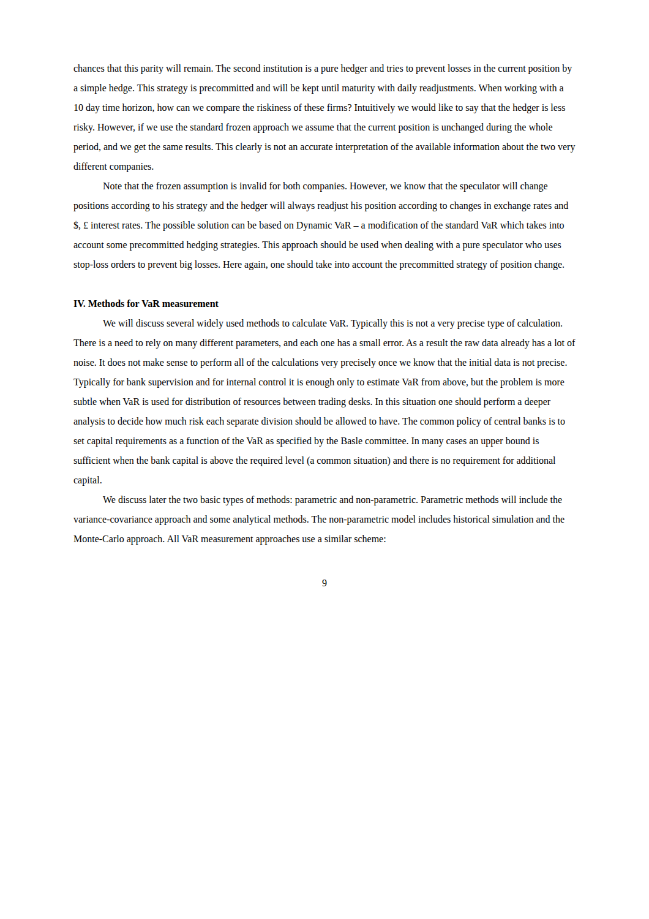chances that this parity will remain. The second institution is a pure hedger and tries to prevent losses in the current position by a simple hedge. This strategy is precommitted and will be kept until maturity with daily readjustments. When working with a 10 day time horizon, how can we compare the riskiness of these firms? Intuitively we would like to say that the hedger is less risky. However, if we use the standard frozen approach we assume that the current position is unchanged during the whole period, and we get the same results. This clearly is not an accurate interpretation of the available information about the two very different companies.
Note that the frozen assumption is invalid for both companies. However, we know that the speculator will change positions according to his strategy and the hedger will always readjust his position according to changes in exchange rates and $, £ interest rates. The possible solution can be based on Dynamic VaR – a modification of the standard VaR which takes into account some precommitted hedging strategies. This approach should be used when dealing with a pure speculator who uses stop-loss orders to prevent big losses. Here again, one should take into account the precommitted strategy of position change.
IV. Methods for VaR measurement
We will discuss several widely used methods to calculate VaR. Typically this is not a very precise type of calculation. There is a need to rely on many different parameters, and each one has a small error. As a result the raw data already has a lot of noise. It does not make sense to perform all of the calculations very precisely once we know that the initial data is not precise. Typically for bank supervision and for internal control it is enough only to estimate VaR from above, but the problem is more subtle when VaR is used for distribution of resources between trading desks. In this situation one should perform a deeper analysis to decide how much risk each separate division should be allowed to have. The common policy of central banks is to set capital requirements as a function of the VaR as specified by the Basle committee. In many cases an upper bound is sufficient when the bank capital is above the required level (a common situation) and there is no requirement for additional capital.
We discuss later the two basic types of methods: parametric and non-parametric. Parametric methods will include the variance-covariance approach and some analytical methods. The non-parametric model includes historical simulation and the Monte-Carlo approach. All VaR measurement approaches use a similar scheme:
9